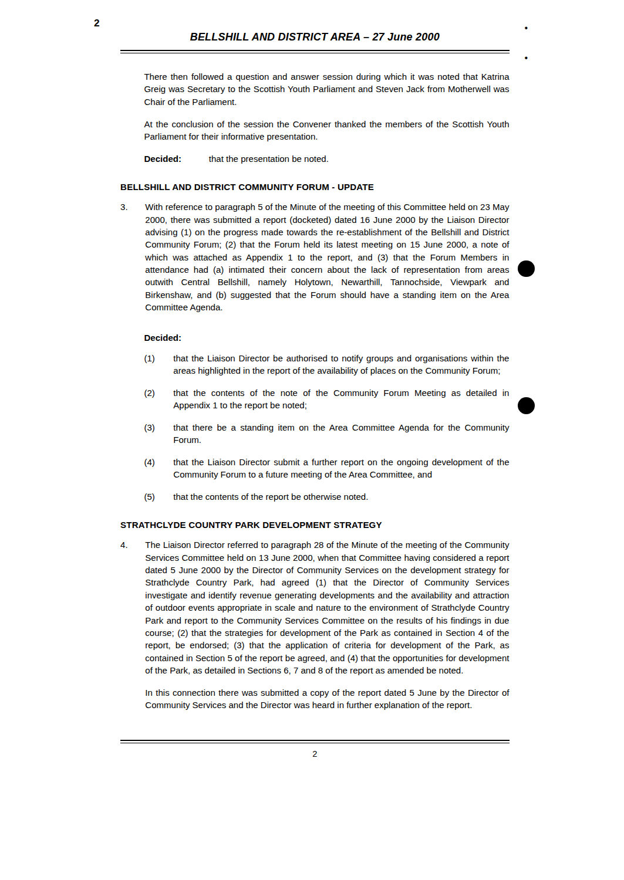2
•
•
BELLSHILL AND DISTRICT AREA – 27 June 2000
There then followed a question and answer session during which it was noted that Katrina Greig was Secretary to the Scottish Youth Parliament and Steven Jack from Motherwell was Chair of the Parliament.
At the conclusion of the session the Convener thanked the members of the Scottish Youth Parliament for their informative presentation.
Decided: that the presentation be noted.
Bellshill and District Community Forum - Update
3.
With reference to paragraph 5 of the Minute of the meeting of this Committee held on 23 May 2000, there was submitted a report (docketed) dated 16 June 2000 by the Liaison Director advising (1) on the progress made towards the re-establishment of the Bellshill and District Community Forum; (2) that the Forum held its latest meeting on 15 June 2000, a note of which was attached as Appendix 1 to the report, and (3) that the Forum Members in attendance had (a) intimated their concern about the lack of representation from areas outwith Central Bellshill, namely Holytown, Newarthill, Tannochside, Viewpark and Birkenshaw, and (b) suggested that the Forum should have a standing item on the Area Committee Agenda.
Decided:
(1) that the Liaison Director be authorised to notify groups and organisations within the areas highlighted in the report of the availability of places on the Community Forum;
(2) that the contents of the note of the Community Forum Meeting as detailed in Appendix 1 to the report be noted;
(3) that there be a standing item on the Area Committee Agenda for the Community Forum.
(4) that the Liaison Director submit a further report on the ongoing development of the Community Forum to a future meeting of the Area Committee, and
(5) that the contents of the report be otherwise noted.
Strathclyde Country Park Development Strategy
4.
The Liaison Director referred to paragraph 28 of the Minute of the meeting of the Community Services Committee held on 13 June 2000, when that Committee having considered a report dated 5 June 2000 by the Director of Community Services on the development strategy for Strathclyde Country Park, had agreed (1) that the Director of Community Services investigate and identify revenue generating developments and the availability and attraction of outdoor events appropriate in scale and nature to the environment of Strathclyde Country Park and report to the Community Services Committee on the results of his findings in due course; (2) that the strategies for development of the Park as contained in Section 4 of the report, be endorsed; (3) that the application of criteria for development of the Park, as contained in Section 5 of the report be agreed, and (4) that the opportunities for development of the Park, as detailed in Sections 6, 7 and 8 of the report as amended be noted.
In this connection there was submitted a copy of the report dated 5 June by the Director of Community Services and the Director was heard in further explanation of the report.
2